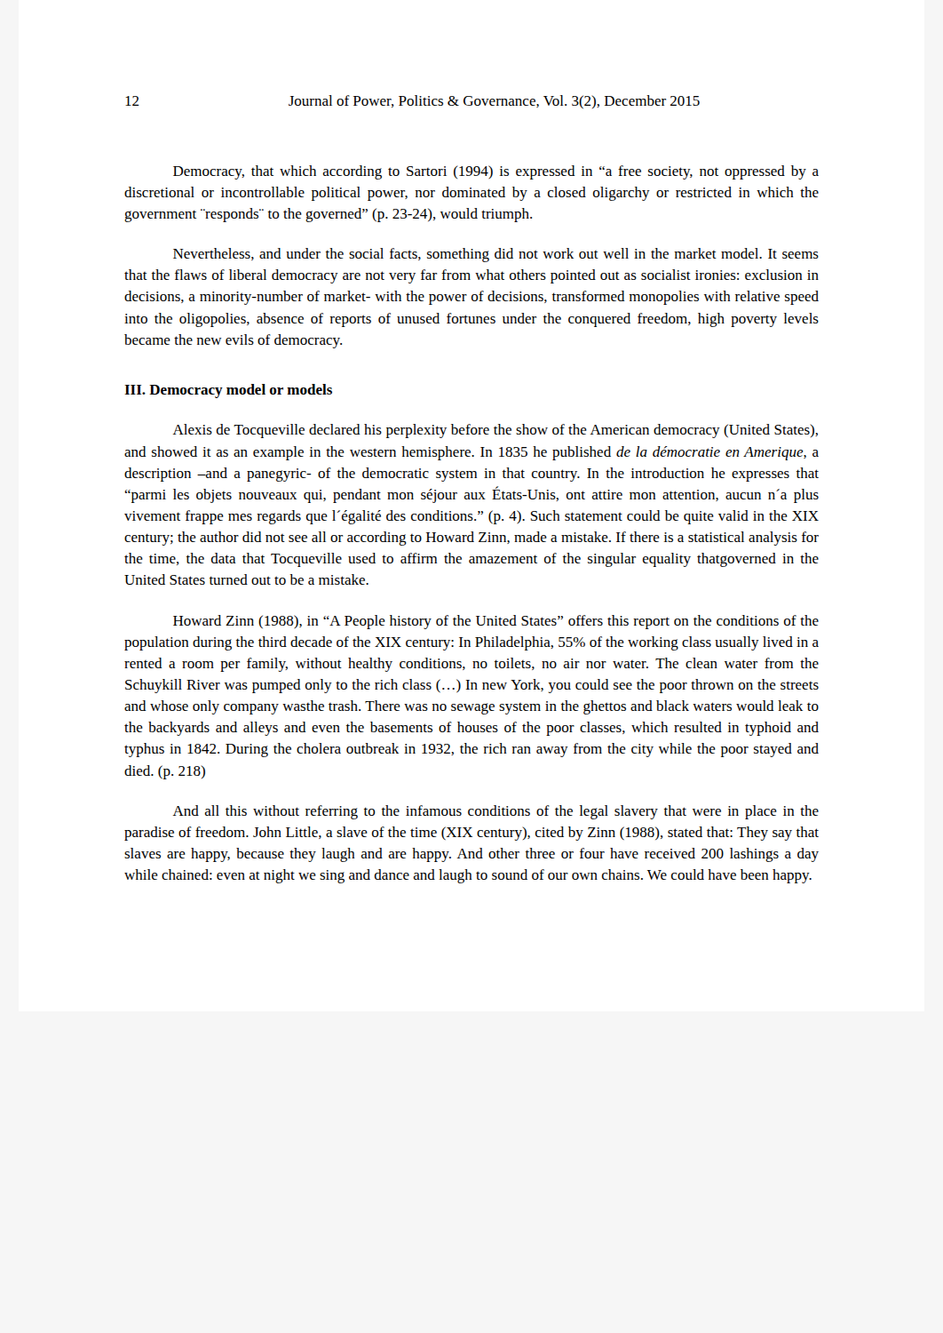12 Journal of Power, Politics & Governance, Vol. 3(2), December 2015
Democracy, that which according to Sartori (1994) is expressed in “a free society, not oppressed by a discretional or incontrollable political power, nor dominated by a closed oligarchy or restricted in which the government ¨responds¨ to the governed” (p. 23-24), would triumph.
Nevertheless, and under the social facts, something did not work out well in the market model. It seems that the flaws of liberal democracy are not very far from what others pointed out as socialist ironies: exclusion in decisions, a minority-number of market- with the power of decisions, transformed monopolies with relative speed into the oligopolies, absence of reports of unused fortunes under the conquered freedom, high poverty levels became the new evils of democracy.
III. Democracy model or models
Alexis de Tocqueville declared his perplexity before the show of the American democracy (United States), and showed it as an example in the western hemisphere. In 1835 he published de la démocratie en Amerique, a description –and a panegyric- of the democratic system in that country. In the introduction he expresses that “parmi les objets nouveaux qui, pendant mon séjour aux États-Unis, ont attire mon attention, aucun n´a plus vivement frappe mes regards que l´égalité des conditions.” (p. 4). Such statement could be quite valid in the XIX century; the author did not see all or according to Howard Zinn, made a mistake. If there is a statistical analysis for the time, the data that Tocqueville used to affirm the amazement of the singular equality thatgoverned in the United States turned out to be a mistake.
Howard Zinn (1988), in “A People history of the United States” offers this report on the conditions of the population during the third decade of the XIX century: In Philadelphia, 55% of the working class usually lived in a rented a room per family, without healthy conditions, no toilets, no air nor water. The clean water from the Schuykill River was pumped only to the rich class (…) In new York, you could see the poor thrown on the streets and whose only company wasthe trash. There was no sewage system in the ghettos and black waters would leak to the backyards and alleys and even the basements of houses of the poor classes, which resulted in typhoid and typhus in 1842. During the cholera outbreak in 1932, the rich ran away from the city while the poor stayed and died. (p. 218)
And all this without referring to the infamous conditions of the legal slavery that were in place in the paradise of freedom. John Little, a slave of the time (XIX century), cited by Zinn (1988), stated that: They say that slaves are happy, because they laugh and are happy. And other three or four have received 200 lashings a day while chained: even at night we sing and dance and laugh to sound of our own chains. We could have been happy.